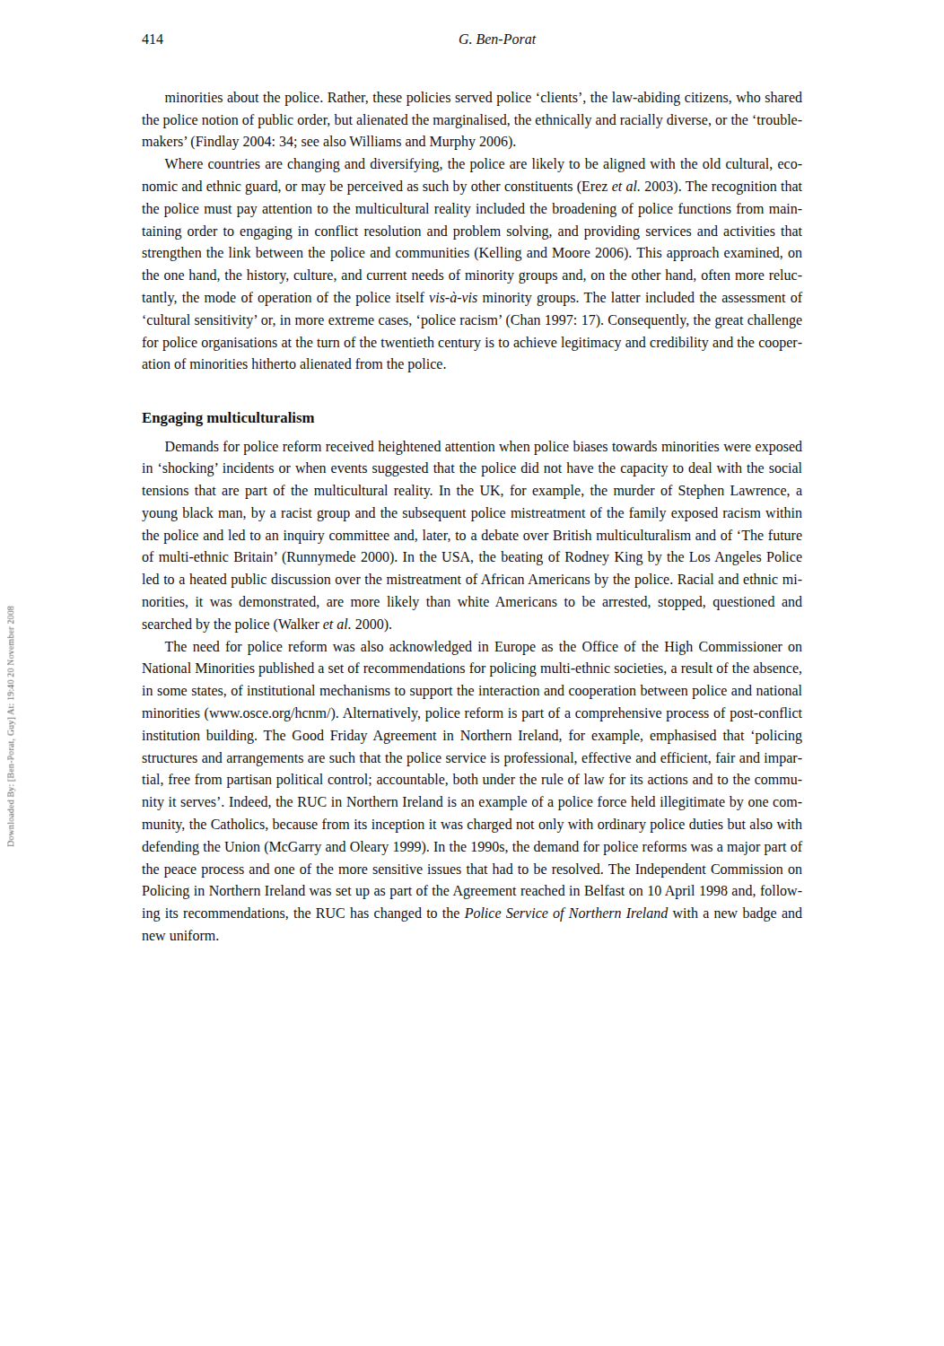Downloaded By: [Ben-Porat, Guy] At: 19:40 20 November 2008
414 G. Ben-Porat
minorities about the police. Rather, these policies served police ‘clients’, the law-abiding citizens, who shared the police notion of public order, but alienated the marginalised, the ethnically and racially diverse, or the ‘troublemakers’ (Findlay 2004: 34; see also Williams and Murphy 2006).
Where countries are changing and diversifying, the police are likely to be aligned with the old cultural, economic and ethnic guard, or may be perceived as such by other constituents (Erez et al. 2003). The recognition that the police must pay attention to the multicultural reality included the broadening of police functions from maintaining order to engaging in conflict resolution and problem solving, and providing services and activities that strengthen the link between the police and communities (Kelling and Moore 2006). This approach examined, on the one hand, the history, culture, and current needs of minority groups and, on the other hand, often more reluctantly, the mode of operation of the police itself vis-à-vis minority groups. The latter included the assessment of ‘cultural sensitivity’ or, in more extreme cases, ‘police racism’ (Chan 1997: 17). Consequently, the great challenge for police organisations at the turn of the twentieth century is to achieve legitimacy and credibility and the cooperation of minorities hitherto alienated from the police.
Engaging multiculturalism
Demands for police reform received heightened attention when police biases towards minorities were exposed in ‘shocking’ incidents or when events suggested that the police did not have the capacity to deal with the social tensions that are part of the multicultural reality. In the UK, for example, the murder of Stephen Lawrence, a young black man, by a racist group and the subsequent police mistreatment of the family exposed racism within the police and led to an inquiry committee and, later, to a debate over British multiculturalism and of ‘The future of multi-ethnic Britain’ (Runnymede 2000). In the USA, the beating of Rodney King by the Los Angeles Police led to a heated public discussion over the mistreatment of African Americans by the police. Racial and ethnic minorities, it was demonstrated, are more likely than white Americans to be arrested, stopped, questioned and searched by the police (Walker et al. 2000).
The need for police reform was also acknowledged in Europe as the Office of the High Commissioner on National Minorities published a set of recommendations for policing multi-ethnic societies, a result of the absence, in some states, of institutional mechanisms to support the interaction and cooperation between police and national minorities (www.osce.org/hcnm/). Alternatively, police reform is part of a comprehensive process of post-conflict institution building. The Good Friday Agreement in Northern Ireland, for example, emphasised that ‘policing structures and arrangements are such that the police service is professional, effective and efficient, fair and impartial, free from partisan political control; accountable, both under the rule of law for its actions and to the community it serves’. Indeed, the RUC in Northern Ireland is an example of a police force held illegitimate by one community, the Catholics, because from its inception it was charged not only with ordinary police duties but also with defending the Union (McGarry and Oleary 1999). In the 1990s, the demand for police reforms was a major part of the peace process and one of the more sensitive issues that had to be resolved. The Independent Commission on Policing in Northern Ireland was set up as part of the Agreement reached in Belfast on 10 April 1998 and, following its recommendations, the RUC has changed to the Police Service of Northern Ireland with a new badge and new uniform.